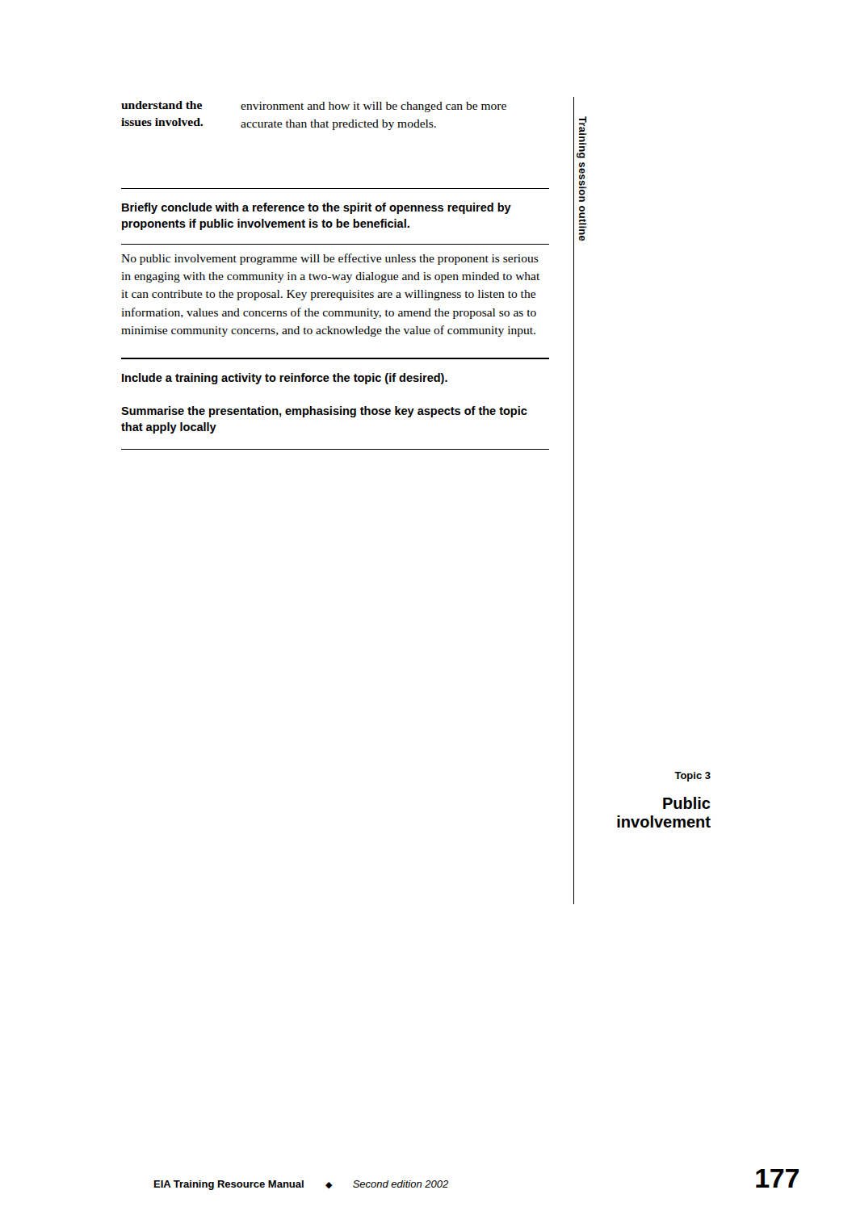understand the issues involved.
environment and how it will be changed can be more accurate than that predicted by models.
Briefly conclude with a reference to the spirit of openness required by proponents if public involvement is to be beneficial.
No public involvement programme will be effective unless the proponent is serious in engaging with the community in a two-way dialogue and is open minded to what it can contribute to the proposal. Key prerequisites are a willingness to listen to the information, values and concerns of the community, to amend the proposal so as to minimise community concerns, and to acknowledge the value of community input.
Include a training activity to reinforce the topic (if desired).
Summarise the presentation, emphasising those key aspects of the topic that apply locally
Training session outline
Topic 3
Public
involvement
EIA Training Resource Manual ◆ Second edition 2002 177